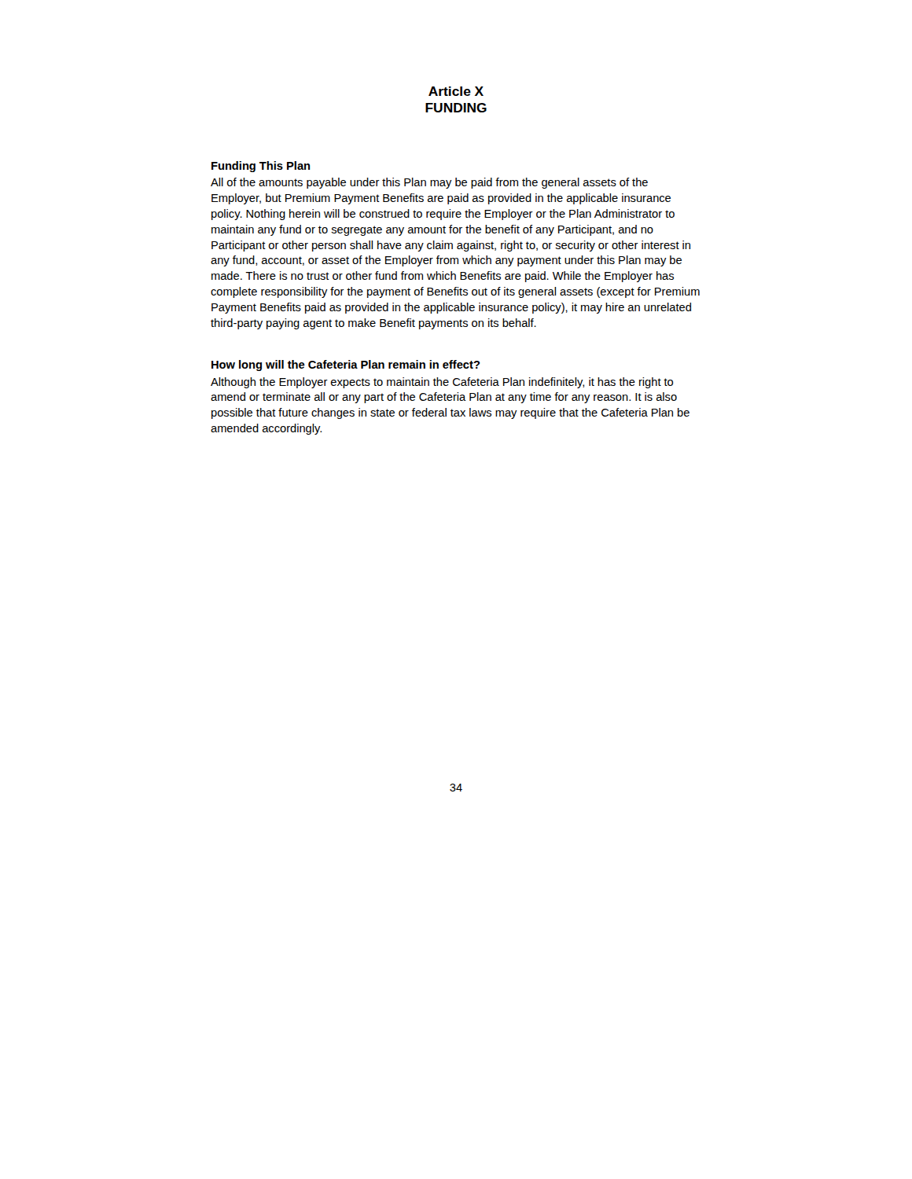Article X
FUNDING
Funding This Plan
All of the amounts payable under this Plan may be paid from the general assets of the Employer, but Premium Payment Benefits are paid as provided in the applicable insurance policy. Nothing herein will be construed to require the Employer or the Plan Administrator to maintain any fund or to segregate any amount for the benefit of any Participant, and no Participant or other person shall have any claim against, right to, or security or other interest in any fund, account, or asset of the Employer from which any payment under this Plan may be made. There is no trust or other fund from which Benefits are paid. While the Employer has complete responsibility for the payment of Benefits out of its general assets (except for Premium Payment Benefits paid as provided in the applicable insurance policy), it may hire an unrelated third-party paying agent to make Benefit payments on its behalf.
How long will the Cafeteria Plan remain in effect?
Although the Employer expects to maintain the Cafeteria Plan indefinitely, it has the right to amend or terminate all or any part of the Cafeteria Plan at any time for any reason. It is also possible that future changes in state or federal tax laws may require that the Cafeteria Plan be amended accordingly.
34